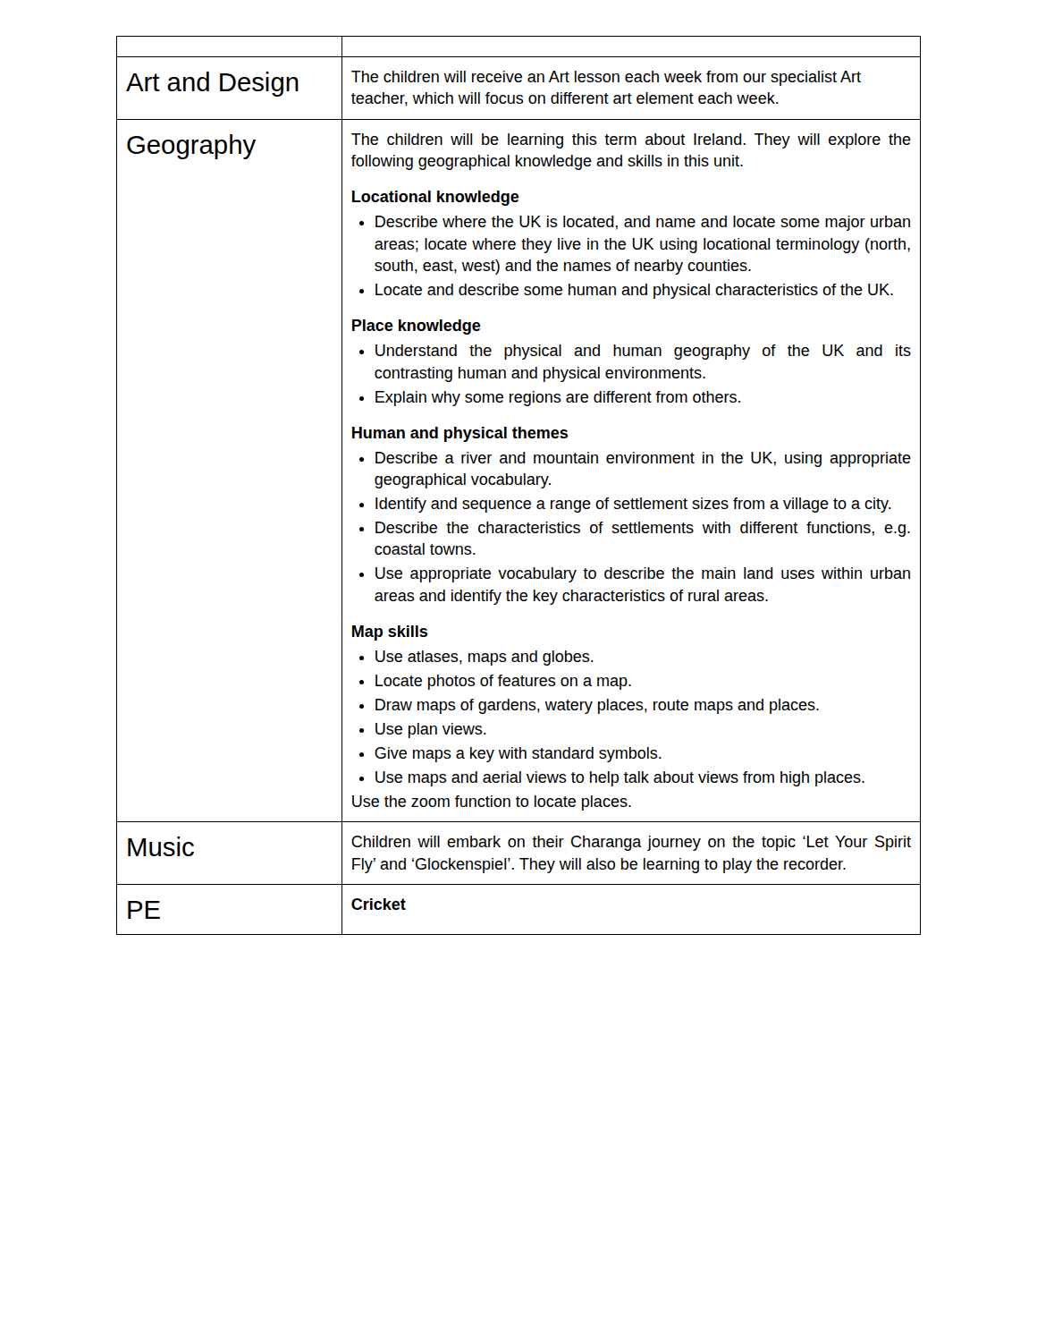| Art and Design | The children will receive an Art lesson each week from our specialist Art teacher, which will focus on different art element each week. |
| Geography | The children will be learning this term about Ireland. They will explore the following geographical knowledge and skills in this unit. Locational knowledge Describe where the UK is located, and name and locate some major urban areas; locate where they live in the UK using locational terminology (north, south, east, west) and the names of nearby counties. Locate and describe some human and physical characteristics of the UK. Place knowledge Understand the physical and human geography of the UK and its contrasting human and physical environments. Explain why some regions are different from others. Human and physical themes Describe a river and mountain environment in the UK, using appropriate geographical vocabulary. Identify and sequence a range of settlement sizes from a village to a city. Describe the characteristics of settlements with different functions, e.g. coastal towns. Use appropriate vocabulary to describe the main land uses within urban areas and identify the key characteristics of rural areas. Map skills Use atlases, maps and globes. Locate photos of features on a map. Draw maps of gardens, watery places, route maps and places. Use plan views. Give maps a key with standard symbols. Use maps and aerial views to help talk about views from high places. Use the zoom function to locate places. |
| Music | Children will embark on their Charanga journey on the topic ‘Let Your Spirit Fly’ and ‘Glockenspiel’. They will also be learning to play the recorder. |
| PE | Cricket |